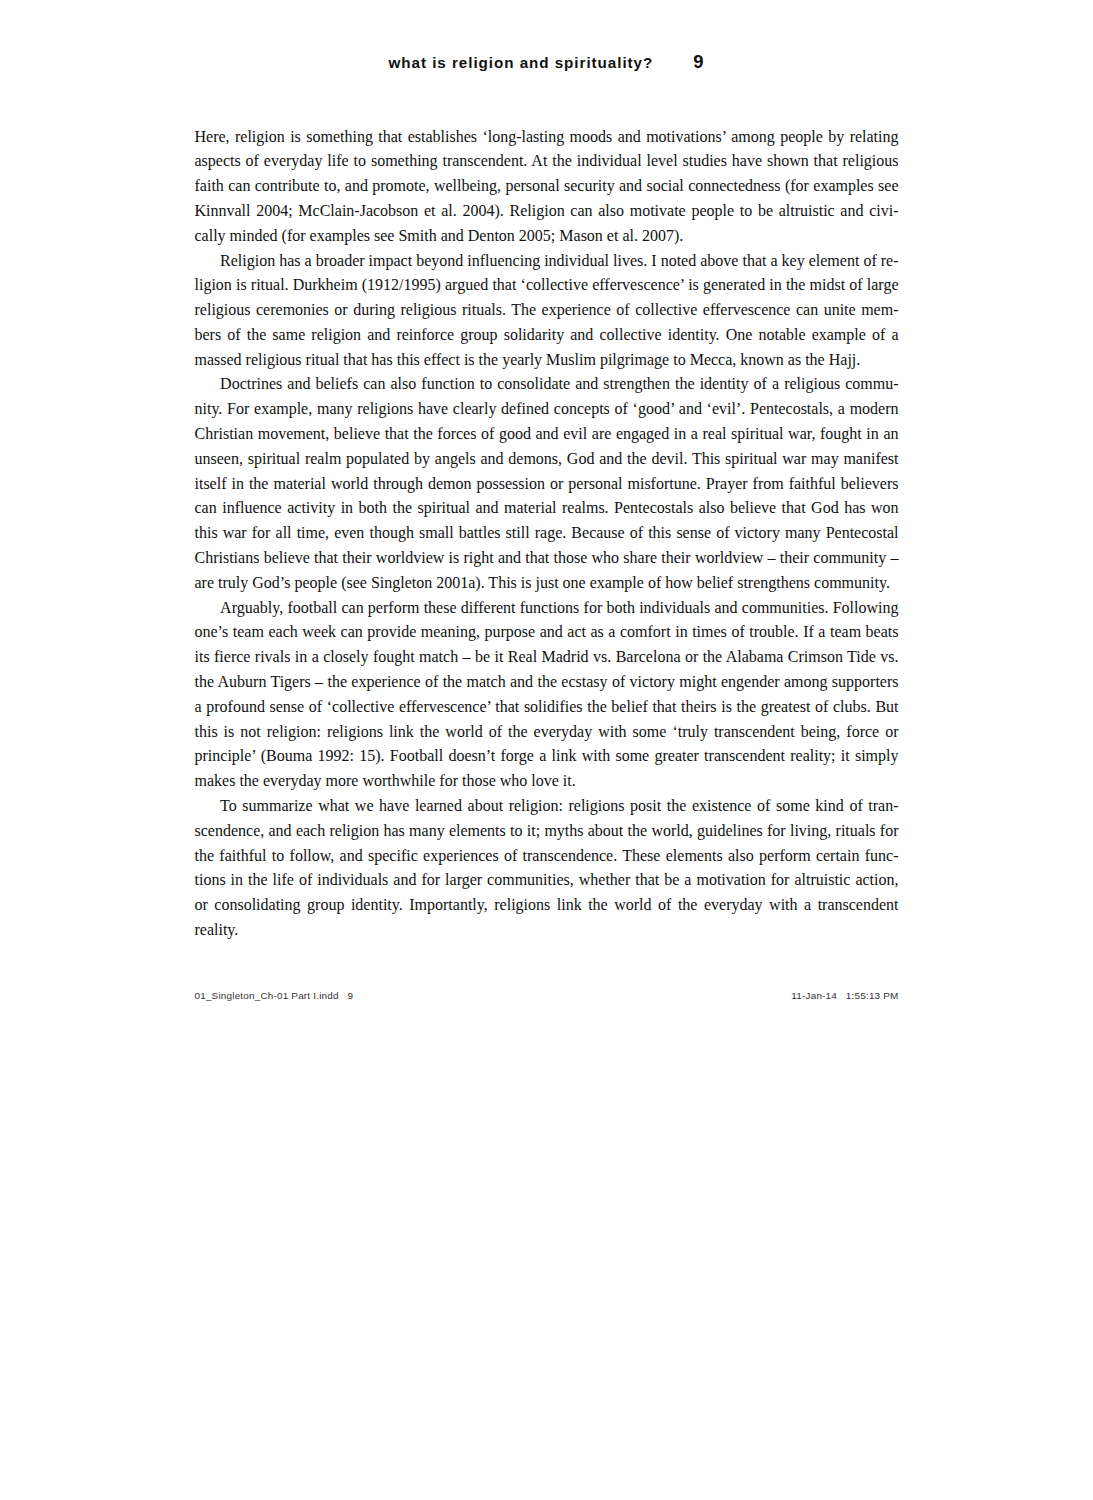what is religion and spirituality? 9
Here, religion is something that establishes ‘long-lasting moods and motivations’ among people by relating aspects of everyday life to something transcendent. At the individual level studies have shown that religious faith can contribute to, and promote, wellbeing, personal security and social connectedness (for examples see Kinnvall 2004; McClain-Jacobson et al. 2004). Religion can also motivate people to be altruistic and civically minded (for examples see Smith and Denton 2005; Mason et al. 2007).
Religion has a broader impact beyond influencing individual lives. I noted above that a key element of religion is ritual. Durkheim (1912/1995) argued that ‘collective effervescence’ is generated in the midst of large religious ceremonies or during religious rituals. The experience of collective effervescence can unite members of the same religion and reinforce group solidarity and collective identity. One notable example of a massed religious ritual that has this effect is the yearly Muslim pilgrimage to Mecca, known as the Hajj.
Doctrines and beliefs can also function to consolidate and strengthen the identity of a religious community. For example, many religions have clearly defined concepts of ‘good’ and ‘evil’. Pentecostals, a modern Christian movement, believe that the forces of good and evil are engaged in a real spiritual war, fought in an unseen, spiritual realm populated by angels and demons, God and the devil. This spiritual war may manifest itself in the material world through demon possession or personal misfortune. Prayer from faithful believers can influence activity in both the spiritual and material realms. Pentecostals also believe that God has won this war for all time, even though small battles still rage. Because of this sense of victory many Pentecostal Christians believe that their worldview is right and that those who share their worldview – their community – are truly God’s people (see Singleton 2001a). This is just one example of how belief strengthens community.
Arguably, football can perform these different functions for both individuals and communities. Following one’s team each week can provide meaning, purpose and act as a comfort in times of trouble. If a team beats its fierce rivals in a closely fought match – be it Real Madrid vs. Barcelona or the Alabama Crimson Tide vs. the Auburn Tigers – the experience of the match and the ecstasy of victory might engender among supporters a profound sense of ‘collective effervescence’ that solidifies the belief that theirs is the greatest of clubs. But this is not religion: religions link the world of the everyday with some ‘truly transcendent being, force or principle’ (Bouma 1992: 15). Football doesn’t forge a link with some greater transcendent reality; it simply makes the everyday more worthwhile for those who love it.
To summarize what we have learned about religion: religions posit the existence of some kind of transcendence, and each religion has many elements to it; myths about the world, guidelines for living, rituals for the faithful to follow, and specific experiences of transcendence. These elements also perform certain functions in the life of individuals and for larger communities, whether that be a motivation for altruistic action, or consolidating group identity. Importantly, religions link the world of the everyday with a transcendent reality.
01_Singleton_Ch-01 Part I.indd 9 11-Jan-14 1:55:13 PM